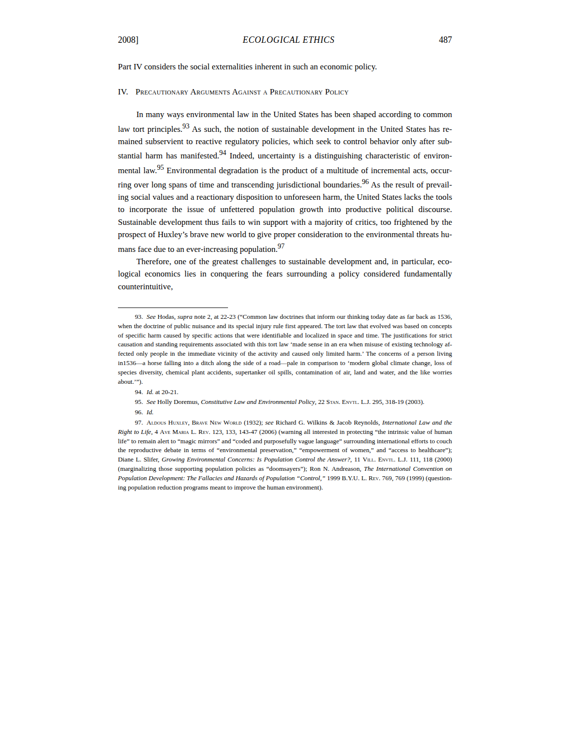2008] ECOLOGICAL ETHICS 487
Part IV considers the social externalities inherent in such an economic policy.
IV. Precautionary Arguments Against a Precautionary Policy
In many ways environmental law in the United States has been shaped according to common law tort principles.93 As such, the notion of sustainable development in the United States has remained subservient to reactive regulatory policies, which seek to control behavior only after substantial harm has manifested.94 Indeed, uncertainty is a distinguishing characteristic of environmental law.95 Environmental degradation is the product of a multitude of incremental acts, occurring over long spans of time and transcending jurisdictional boundaries.96 As the result of prevailing social values and a reactionary disposition to unforeseen harm, the United States lacks the tools to incorporate the issue of unfettered population growth into productive political discourse. Sustainable development thus fails to win support with a majority of critics, too frightened by the prospect of Huxley’s brave new world to give proper consideration to the environmental threats humans face due to an ever-increasing population.97
Therefore, one of the greatest challenges to sustainable development and, in particular, ecological economics lies in conquering the fears surrounding a policy considered fundamentally counterintuitive,
93. See Hodas, supra note 2, at 22-23 (“Common law doctrines that inform our thinking today date as far back as 1536, when the doctrine of public nuisance and its special injury rule first appeared. The tort law that evolved was based on concepts of specific harm caused by specific actions that were identifiable and localized in space and time. The justifications for strict causation and standing requirements associated with this tort law ‘made sense in an era when misuse of existing technology affected only people in the immediate vicinity of the activity and caused only limited harm.’ The concerns of a person living in1536—a horse falling into a ditch along the side of a road—pale in comparison to ‘modern global climate change, loss of species diversity, chemical plant accidents, supertanker oil spills, contamination of air, land and water, and the like worries about.’”).
94. Id. at 20-21.
95. See Holly Doremus, Constitutive Law and Environmental Policy, 22 Stan. Envtl. L.J. 295, 318-19 (2003).
96. Id.
97. Aldous Huxley, Brave New World (1932); see Richard G. Wilkins & Jacob Reynolds, International Law and the Right to Life, 4 Ave Maria L. Rev. 123, 133, 143-47 (2006) (warning all interested in protecting “the intrinsic value of human life” to remain alert to “magic mirrors” and “coded and purposefully vague language” surrounding international efforts to couch the reproductive debate in terms of “environmental preservation,” “empowerment of women,” and “access to healthcare”); Diane L. Slifer, Growing Environmental Concerns: Is Population Control the Answer?, 11 Vill. Envtl. L.J. 111, 118 (2000) (marginalizing those supporting population policies as “doomsayers”); Ron N. Andreason, The International Convention on Population Development: The Fallacies and Hazards of Population “Control,” 1999 B.Y.U. L. Rev. 769, 769 (1999) (questioning population reduction programs meant to improve the human environment).